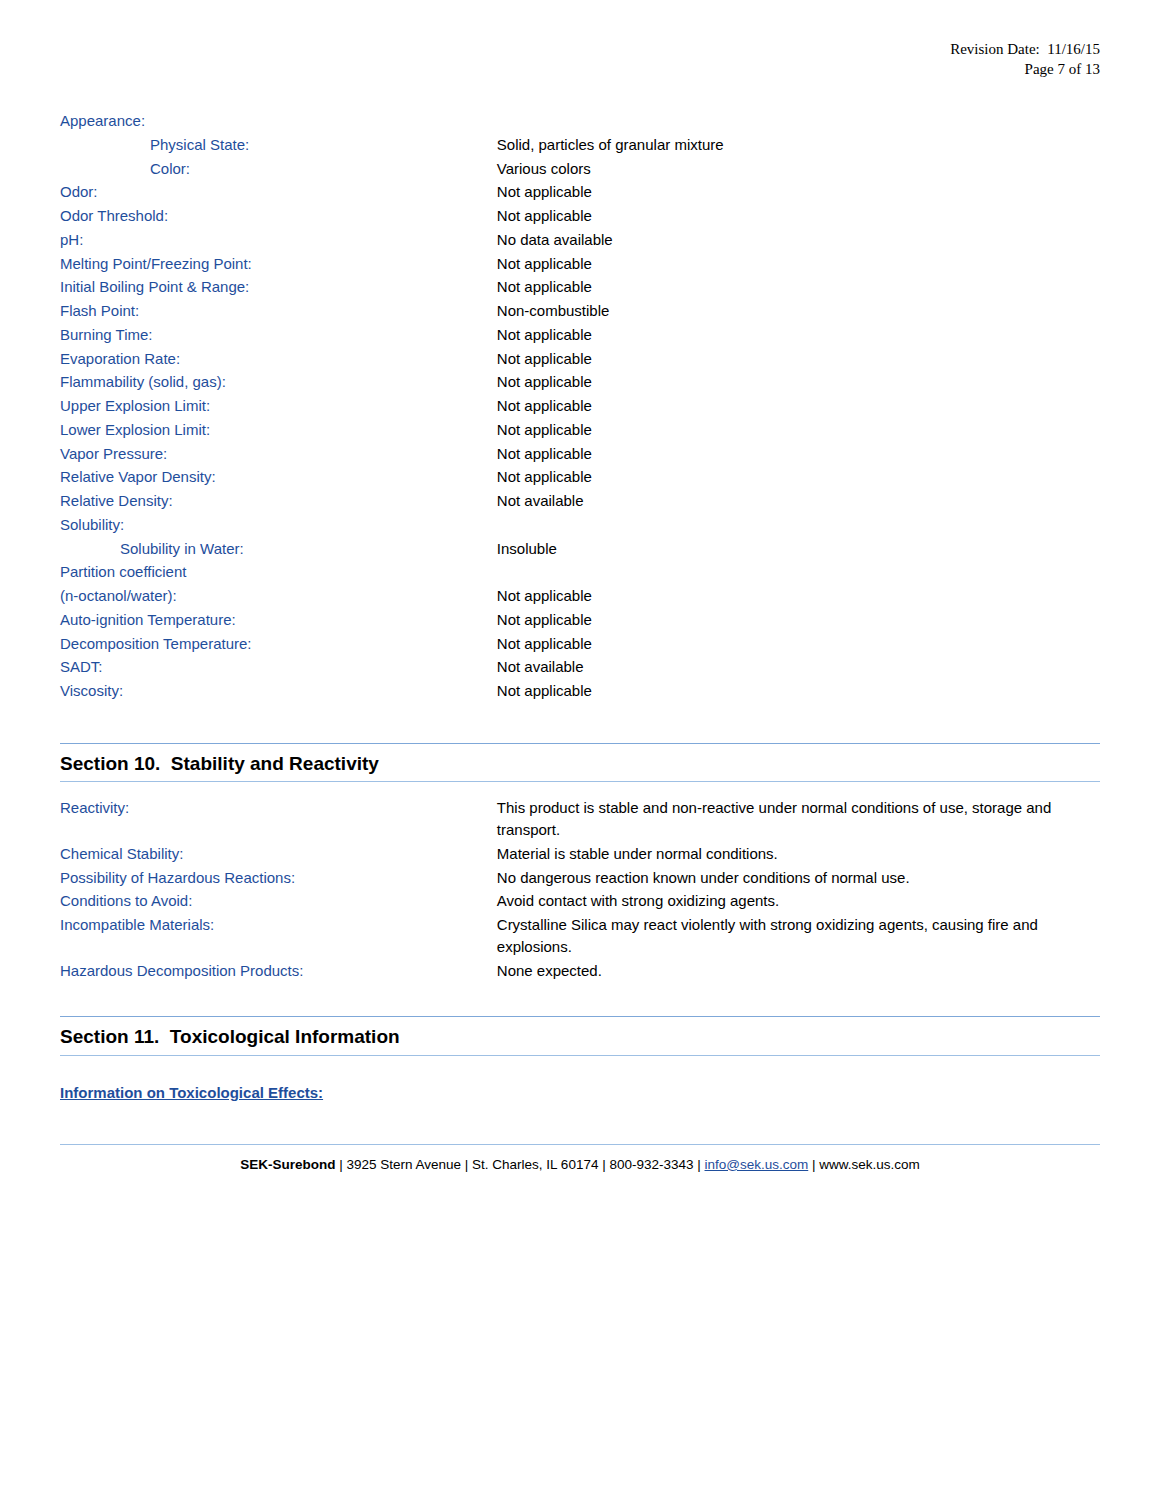Revision Date: 11/16/15
Page 7 of 13
| Appearance: | |
| Physical State: | Solid, particles of granular mixture |
| Color: | Various colors |
| Odor: | Not applicable |
| Odor Threshold: | Not applicable |
| pH: | No data available |
| Melting Point/Freezing Point: | Not applicable |
| Initial Boiling Point & Range: | Not applicable |
| Flash Point: | Non-combustible |
| Burning Time: | Not applicable |
| Evaporation Rate: | Not applicable |
| Flammability (solid, gas): | Not applicable |
| Upper Explosion Limit: | Not applicable |
| Lower Explosion Limit: | Not applicable |
| Vapor Pressure: | Not applicable |
| Relative Vapor Density: | Not applicable |
| Relative Density: | Not available |
| Solubility: | |
| Solubility in Water: | Insoluble |
| Partition coefficient | |
| (n-octanol/water): | Not applicable |
| Auto-ignition Temperature: | Not applicable |
| Decomposition Temperature: | Not applicable |
| SADT: | Not available |
| Viscosity: | Not applicable |
Section 10. Stability and Reactivity
| Reactivity: | This product is stable and non-reactive under normal conditions of use, storage and transport. |
| Chemical Stability: | Material is stable under normal conditions. |
| Possibility of Hazardous Reactions: | No dangerous reaction known under conditions of normal use. |
| Conditions to Avoid: | Avoid contact with strong oxidizing agents. |
| Incompatible Materials: | Crystalline Silica may react violently with strong oxidizing agents, causing fire and explosions. |
| Hazardous Decomposition Products: | None expected. |
Section 11. Toxicological Information
Information on Toxicological Effects:
SEK-Surebond | 3925 Stern Avenue | St. Charles, IL 60174 | 800-932-3343 | info@sek.us.com | www.sek.us.com